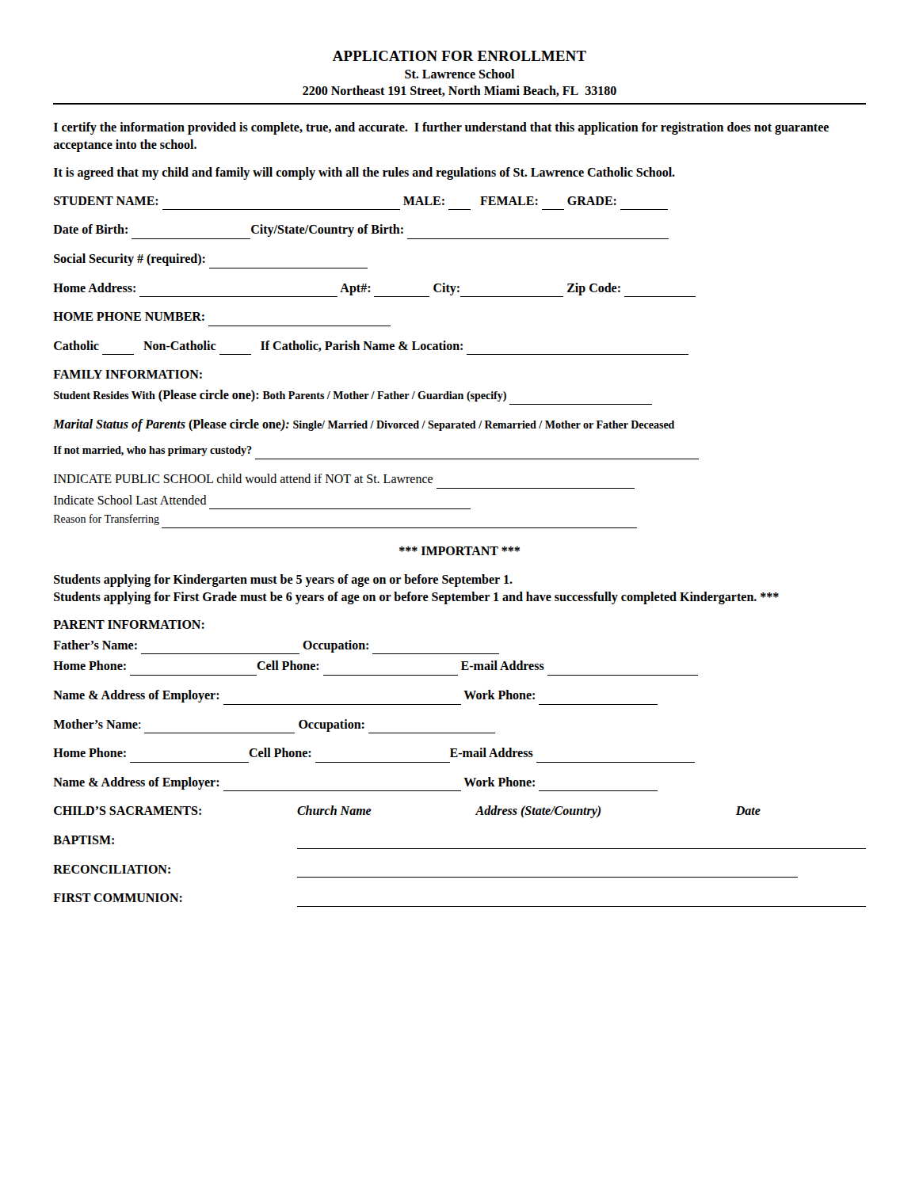APPLICATION FOR ENROLLMENT
St. Lawrence School
2200 Northeast 191 Street, North Miami Beach, FL 33180
I certify the information provided is complete, true, and accurate. I further understand that this application for registration does not guarantee acceptance into the school.
It is agreed that my child and family will comply with all the rules and regulations of St. Lawrence Catholic School.
STUDENT NAME: MALE: FEMALE: GRADE:
Date of Birth: City/State/Country of Birth:
Social Security # (required):
Home Address: Apt#: City: Zip Code:
HOME PHONE NUMBER:
Catholic Non-Catholic If Catholic, Parish Name & Location:
FAMILY INFORMATION:
Student Resides With (Please circle one): Both Parents / Mother / Father / Guardian (specify)
Marital Status of Parents (Please circle one): Single/ Married / Divorced / Separated / Remarried / Mother or Father Deceased
If not married, who has primary custody?
INDICATE PUBLIC SCHOOL child would attend if NOT at St. Lawrence
Indicate School Last Attended
Reason for Transferring
*** IMPORTANT ***
Students applying for Kindergarten must be 5 years of age on or before September 1.
Students applying for First Grade must be 6 years of age on or before September 1 and have successfully completed Kindergarten. ***
PARENT INFORMATION:
Father’s Name: Occupation:
Home Phone: Cell Phone: E-mail Address
Name & Address of Employer: Work Phone:
Mother’s Name: Occupation:
Home Phone: Cell Phone: E-mail Address
Name & Address of Employer: Work Phone:
| CHILD’S SACRAMENTS: | Church Name | Address (State/Country) | Date |
| BAPTISM: | |
| RECONCILIATION: | |
| FIRST COMMUNION: | |